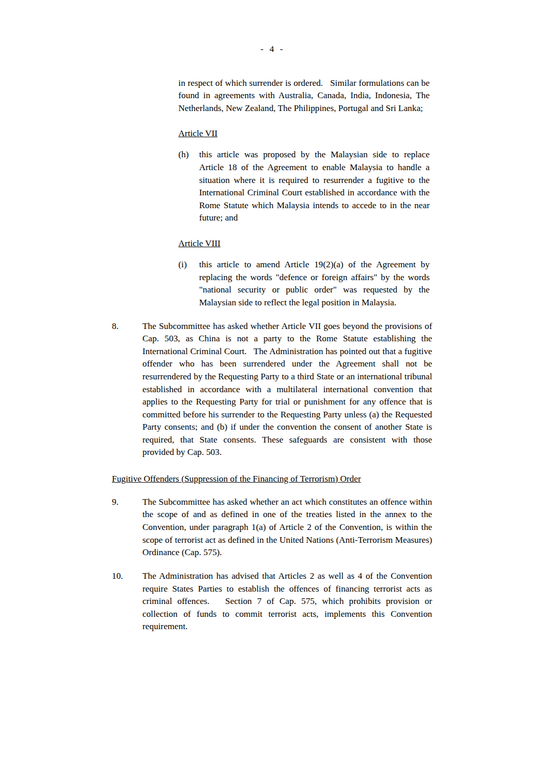- 4 -
in respect of which surrender is ordered. Similar formulations can be found in agreements with Australia, Canada, India, Indonesia, The Netherlands, New Zealand, The Philippines, Portugal and Sri Lanka;
Article VII
(h)
this article was proposed by the Malaysian side to replace Article 18 of the Agreement to enable Malaysia to handle a situation where it is required to resurrender a fugitive to the International Criminal Court established in accordance with the Rome Statute which Malaysia intends to accede to in the near future; and
Article VIII
(i)
this article to amend Article 19(2)(a) of the Agreement by replacing the words "defence or foreign affairs" by the words "national security or public order" was requested by the Malaysian side to reflect the legal position in Malaysia.
8.
The Subcommittee has asked whether Article VII goes beyond the provisions of Cap. 503, as China is not a party to the Rome Statute establishing the International Criminal Court. The Administration has pointed out that a fugitive offender who has been surrendered under the Agreement shall not be resurrendered by the Requesting Party to a third State or an international tribunal established in accordance with a multilateral international convention that applies to the Requesting Party for trial or punishment for any offence that is committed before his surrender to the Requesting Party unless (a) the Requested Party consents; and (b) if under the convention the consent of another State is required, that State consents. These safeguards are consistent with those provided by Cap. 503.
Fugitive Offenders (Suppression of the Financing of Terrorism) Order
9.
The Subcommittee has asked whether an act which constitutes an offence within the scope of and as defined in one of the treaties listed in the annex to the Convention, under paragraph 1(a) of Article 2 of the Convention, is within the scope of terrorist act as defined in the United Nations (Anti-Terrorism Measures) Ordinance (Cap. 575).
10.
The Administration has advised that Articles 2 as well as 4 of the Convention require States Parties to establish the offences of financing terrorist acts as criminal offences. Section 7 of Cap. 575, which prohibits provision or collection of funds to commit terrorist acts, implements this Convention requirement.